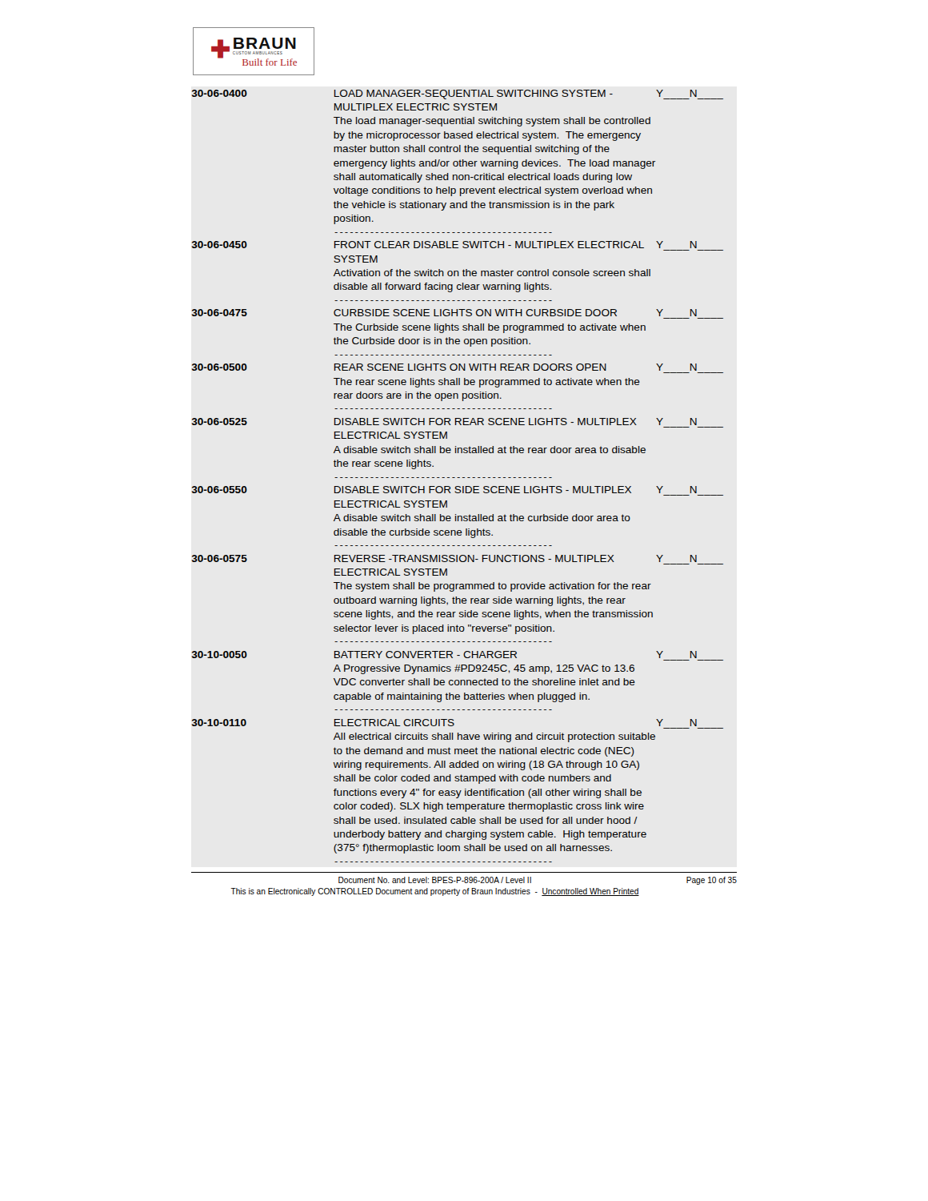✚ BRAUN Custom Ambulances Built for Life
| 30-06-0400 | LOAD MANAGER-SEQUENTIAL SWITCHING SYSTEM - MULTIPLEX ELECTRIC SYSTEM The load manager-sequential switching system shall be controlled by the microprocessor based electrical system. The emergency master button shall control the sequential switching of the emergency lights and/or other warning devices. The load manager shall automatically shed non-critical electrical loads during low voltage conditions to help prevent electrical system overload when the vehicle is stationary and the transmission is in the park position. ------------------------------------------- | Y____N____ |
| 30-06-0450 | FRONT CLEAR DISABLE SWITCH - MULTIPLEX ELECTRICAL SYSTEM Activation of the switch on the master control console screen shall disable all forward facing clear warning lights. ------------------------------------------- | Y____N____ |
| 30-06-0475 | CURBSIDE SCENE LIGHTS ON WITH CURBSIDE DOOR The Curbside scene lights shall be programmed to activate when the Curbside door is in the open position. ------------------------------------------- | Y____N____ |
| 30-06-0500 | REAR SCENE LIGHTS ON WITH REAR DOORS OPEN The rear scene lights shall be programmed to activate when the rear doors are in the open position. ------------------------------------------- | Y____N____ |
| 30-06-0525 | DISABLE SWITCH FOR REAR SCENE LIGHTS - MULTIPLEX ELECTRICAL SYSTEM A disable switch shall be installed at the rear door area to disable the rear scene lights. ------------------------------------------- | Y____N____ |
| 30-06-0550 | DISABLE SWITCH FOR SIDE SCENE LIGHTS - MULTIPLEX ELECTRICAL SYSTEM A disable switch shall be installed at the curbside door area to disable the curbside scene lights. ------------------------------------------- | Y____N____ |
| 30-06-0575 | REVERSE -TRANSMISSION- FUNCTIONS - MULTIPLEX ELECTRICAL SYSTEM The system shall be programmed to provide activation for the rear outboard warning lights, the rear side warning lights, the rear scene lights, and the rear side scene lights, when the transmission selector lever is placed into "reverse" position. ------------------------------------------- | Y____N____ |
| 30-10-0050 | BATTERY CONVERTER - CHARGER A Progressive Dynamics #PD9245C, 45 amp, 125 VAC to 13.6 VDC converter shall be connected to the shoreline inlet and be capable of maintaining the batteries when plugged in. ------------------------------------------- | Y____N____ |
| 30-10-0110 | ELECTRICAL CIRCUITS All electrical circuits shall have wiring and circuit protection suitable to the demand and must meet the national electric code (NEC) wiring requirements. All added on wiring (18 GA through 10 GA) shall be color coded and stamped with code numbers and functions every 4" for easy identification (all other wiring shall be color coded). SLX high temperature thermoplastic cross link wire shall be used. insulated cable shall be used for all under hood / underbody battery and charging system cable. High temperature (375° f)thermoplastic loom shall be used on all harnesses. ------------------------------------------- | Y____N____ |
Document No. and Level: BPES-P-896-200A / Level II
This is an Electronically CONTROLLED Document and property of Braun Industries - Uncontrolled When Printed
Page 10 of 35